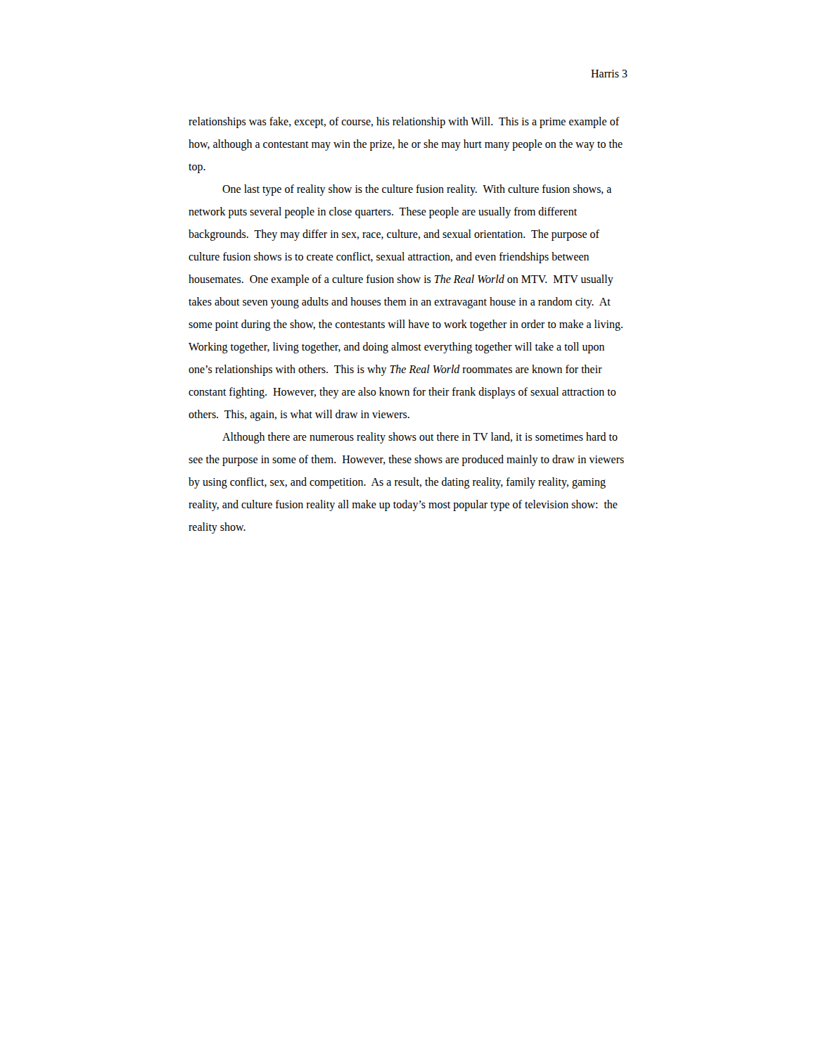Harris 3
relationships was fake, except, of course, his relationship with Will. This is a prime example of how, although a contestant may win the prize, he or she may hurt many people on the way to the top.
One last type of reality show is the culture fusion reality. With culture fusion shows, a network puts several people in close quarters. These people are usually from different backgrounds. They may differ in sex, race, culture, and sexual orientation. The purpose of culture fusion shows is to create conflict, sexual attraction, and even friendships between housemates. One example of a culture fusion show is The Real World on MTV. MTV usually takes about seven young adults and houses them in an extravagant house in a random city. At some point during the show, the contestants will have to work together in order to make a living. Working together, living together, and doing almost everything together will take a toll upon one’s relationships with others. This is why The Real World roommates are known for their constant fighting. However, they are also known for their frank displays of sexual attraction to others. This, again, is what will draw in viewers.
Although there are numerous reality shows out there in TV land, it is sometimes hard to see the purpose in some of them. However, these shows are produced mainly to draw in viewers by using conflict, sex, and competition. As a result, the dating reality, family reality, gaming reality, and culture fusion reality all make up today’s most popular type of television show: the reality show.